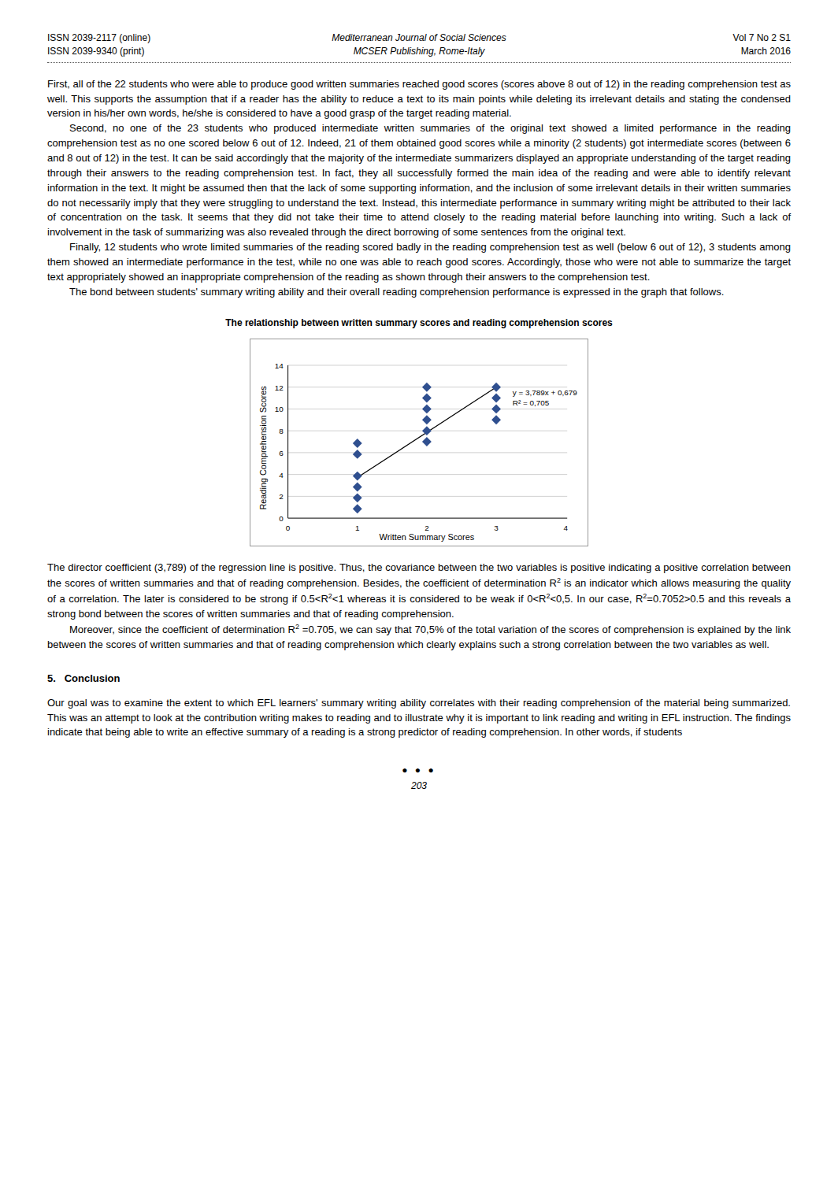| ISSN 2039-2117 (online) ISSN 2039-9340 (print) | Mediterranean Journal of Social Sciences MCSER Publishing, Rome-Italy | Vol 7 No 2 S1 March 2016 |
First, all of the 22 students who were able to produce good written summaries reached good scores (scores above 8 out of 12) in the reading comprehension test as well. This supports the assumption that if a reader has the ability to reduce a text to its main points while deleting its irrelevant details and stating the condensed version in his/her own words, he/she is considered to have a good grasp of the target reading material.
Second, no one of the 23 students who produced intermediate written summaries of the original text showed a limited performance in the reading comprehension test as no one scored below 6 out of 12. Indeed, 21 of them obtained good scores while a minority (2 students) got intermediate scores (between 6 and 8 out of 12) in the test. It can be said accordingly that the majority of the intermediate summarizers displayed an appropriate understanding of the target reading through their answers to the reading comprehension test. In fact, they all successfully formed the main idea of the reading and were able to identify relevant information in the text. It might be assumed then that the lack of some supporting information, and the inclusion of some irrelevant details in their written summaries do not necessarily imply that they were struggling to understand the text. Instead, this intermediate performance in summary writing might be attributed to their lack of concentration on the task. It seems that they did not take their time to attend closely to the reading material before launching into writing. Such a lack of involvement in the task of summarizing was also revealed through the direct borrowing of some sentences from the original text.
Finally, 12 students who wrote limited summaries of the reading scored badly in the reading comprehension test as well (below 6 out of 12), 3 students among them showed an intermediate performance in the test, while no one was able to reach good scores. Accordingly, those who were not able to summarize the target text appropriately showed an inappropriate comprehension of the reading as shown through their answers to the comprehension test.
The bond between students' summary writing ability and their overall reading comprehension performance is expressed in the graph that follows.
The relationship between written summary scores and reading comprehension scores
Reading Comprehension Scores 14 12 10 8 6 4 2 0 0 1 2 3 4 y = 3,789x + 0,679 R² = 0,705 Written Summary Scores
The director coefficient (3,789) of the regression line is positive. Thus, the covariance between the two variables is positive indicating a positive correlation between the scores of written summaries and that of reading comprehension. Besides, the coefficient of determination R2 is an indicator which allows measuring the quality of a correlation. The later is considered to be strong if 0.5<R2<1 whereas it is considered to be weak if 0<R2<0,5. In our case, R2=0.7052>0.5 and this reveals a strong bond between the scores of written summaries and that of reading comprehension.
Moreover, since the coefficient of determination R2 =0.705, we can say that 70,5% of the total variation of the scores of comprehension is explained by the link between the scores of written summaries and that of reading comprehension which clearly explains such a strong correlation between the two variables as well.
5. Conclusion
Our goal was to examine the extent to which EFL learners' summary writing ability correlates with their reading comprehension of the material being summarized. This was an attempt to look at the contribution writing makes to reading and to illustrate why it is important to link reading and writing in EFL instruction. The findings indicate that being able to write an effective summary of a reading is a strong predictor of reading comprehension. In other words, if students
● ● ●
203